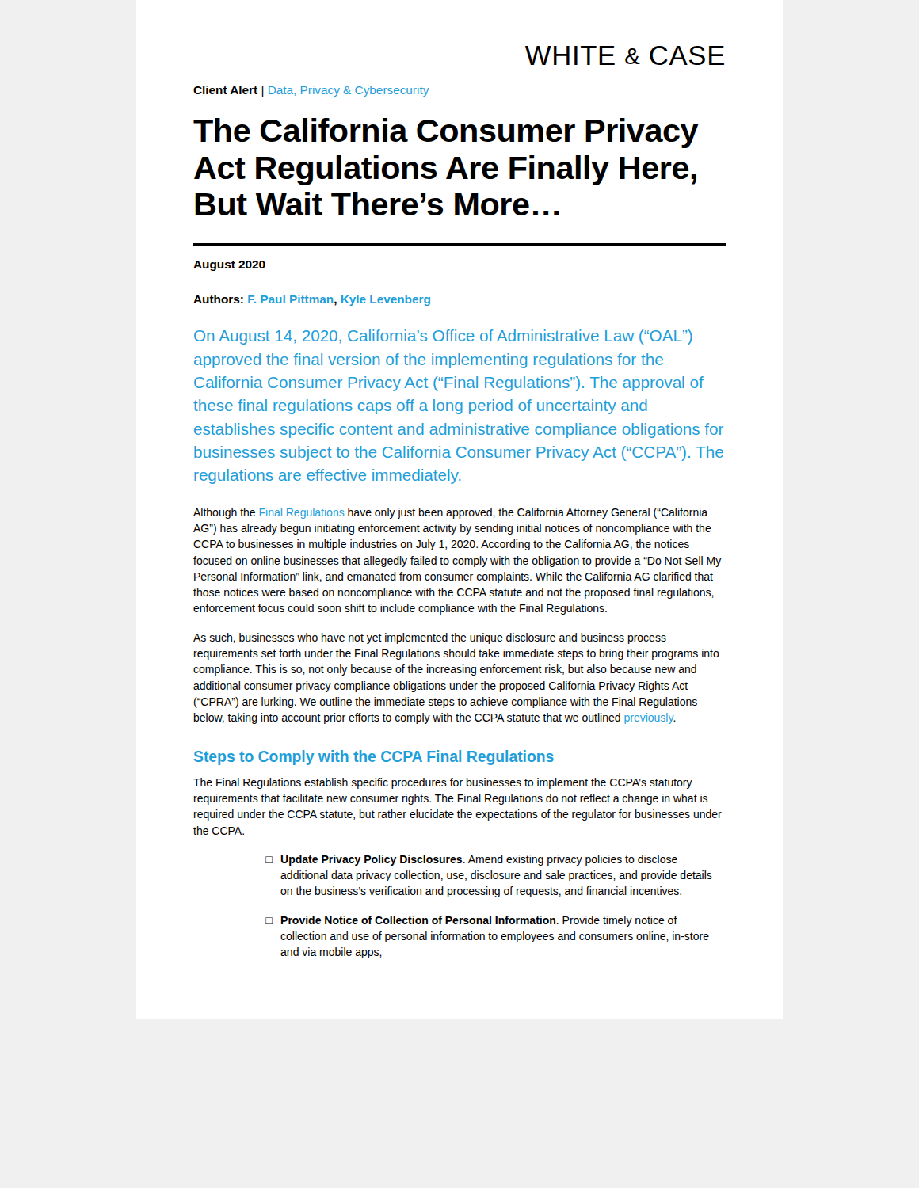WHITE & CASE
Client Alert | Data, Privacy & Cybersecurity
The California Consumer Privacy Act Regulations Are Finally Here, But Wait There’s More…
August 2020
Authors: F. Paul Pittman, Kyle Levenberg
On August 14, 2020, California’s Office of Administrative Law (“OAL”) approved the final version of the implementing regulations for the California Consumer Privacy Act (“Final Regulations”). The approval of these final regulations caps off a long period of uncertainty and establishes specific content and administrative compliance obligations for businesses subject to the California Consumer Privacy Act (“CCPA”). The regulations are effective immediately.
Although the Final Regulations have only just been approved, the California Attorney General (“California AG”) has already begun initiating enforcement activity by sending initial notices of noncompliance with the CCPA to businesses in multiple industries on July 1, 2020. According to the California AG, the notices focused on online businesses that allegedly failed to comply with the obligation to provide a “Do Not Sell My Personal Information” link, and emanated from consumer complaints. While the California AG clarified that those notices were based on noncompliance with the CCPA statute and not the proposed final regulations, enforcement focus could soon shift to include compliance with the Final Regulations.
As such, businesses who have not yet implemented the unique disclosure and business process requirements set forth under the Final Regulations should take immediate steps to bring their programs into compliance. This is so, not only because of the increasing enforcement risk, but also because new and additional consumer privacy compliance obligations under the proposed California Privacy Rights Act (“CPRA”) are lurking. We outline the immediate steps to achieve compliance with the Final Regulations below, taking into account prior efforts to comply with the CCPA statute that we outlined previously.
Steps to Comply with the CCPA Final Regulations
The Final Regulations establish specific procedures for businesses to implement the CCPA’s statutory requirements that facilitate new consumer rights. The Final Regulations do not reflect a change in what is required under the CCPA statute, but rather elucidate the expectations of the regulator for businesses under the CCPA.
Update Privacy Policy Disclosures. Amend existing privacy policies to disclose additional data privacy collection, use, disclosure and sale practices, and provide details on the business’s verification and processing of requests, and financial incentives.
Provide Notice of Collection of Personal Information. Provide timely notice of collection and use of personal information to employees and consumers online, in-store and via mobile apps,